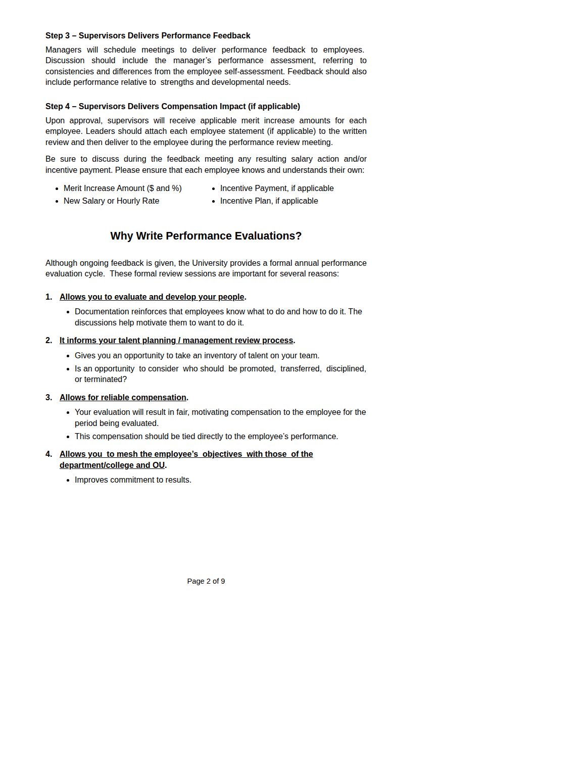Step 3 – Supervisors Delivers Performance Feedback
Managers will schedule meetings to deliver performance feedback to employees. Discussion should include the manager’s performance assessment, referring to consistencies and differences from the employee self-assessment. Feedback should also include performance relative to strengths and developmental needs.
Step 4 – Supervisors Delivers Compensation Impact (if applicable)
Upon approval, supervisors will receive applicable merit increase amounts for each employee. Leaders should attach each employee statement (if applicable) to the written review and then deliver to the employee during the performance review meeting.
Be sure to discuss during the feedback meeting any resulting salary action and/or incentive payment. Please ensure that each employee knows and understands their own:
Merit Increase Amount ($ and %)
New Salary or Hourly Rate
Incentive Payment, if applicable
Incentive Plan, if applicable
Why Write Performance Evaluations?
Although ongoing feedback is given, the University provides a formal annual performance evaluation cycle. These formal review sessions are important for several reasons:
Allows you to evaluate and develop your people.
Documentation reinforces that employees know what to do and how to do it. The discussions help motivate them to want to do it.
It informs your talent planning / management review process.
Gives you an opportunity to take an inventory of talent on your team.
Is an opportunity to consider who should be promoted, transferred, disciplined, or terminated?
Allows for reliable compensation.
Your evaluation will result in fair, motivating compensation to the employee for the period being evaluated.
This compensation should be tied directly to the employee’s performance.
Allows you to mesh the employee’s objectives with those of the department/college and OU.
Improves commitment to results.
Page 2 of 9